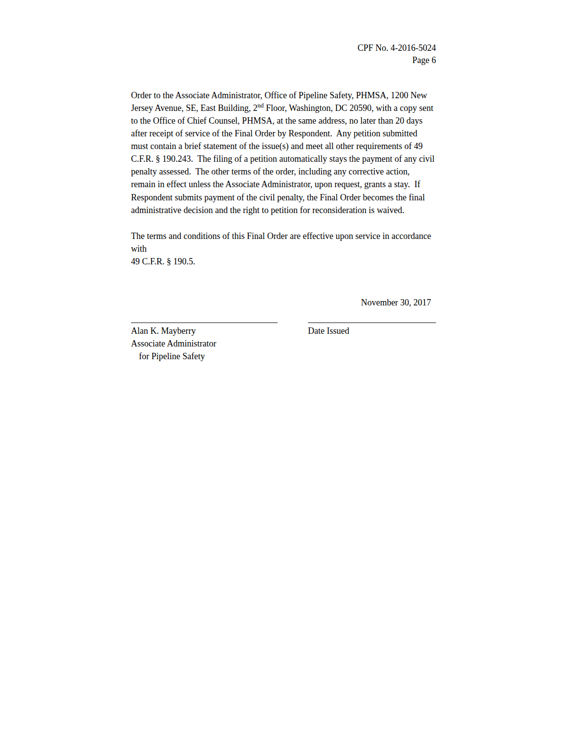CPF No. 4-2016-5024
Page 6
Order to the Associate Administrator, Office of Pipeline Safety, PHMSA, 1200 New Jersey Avenue, SE, East Building, 2nd Floor, Washington, DC 20590, with a copy sent to the Office of Chief Counsel, PHMSA, at the same address, no later than 20 days after receipt of service of the Final Order by Respondent. Any petition submitted must contain a brief statement of the issue(s) and meet all other requirements of 49 C.F.R. § 190.243. The filing of a petition automatically stays the payment of any civil penalty assessed. The other terms of the order, including any corrective action, remain in effect unless the Associate Administrator, upon request, grants a stay. If Respondent submits payment of the civil penalty, the Final Order becomes the final administrative decision and the right to petition for reconsideration is waived.
The terms and conditions of this Final Order are effective upon service in accordance with
49 C.F.R. § 190.5.
November 30, 2017
| Alan K. Mayberry Associate Administrator for Pipeline Safety | | Date Issued |